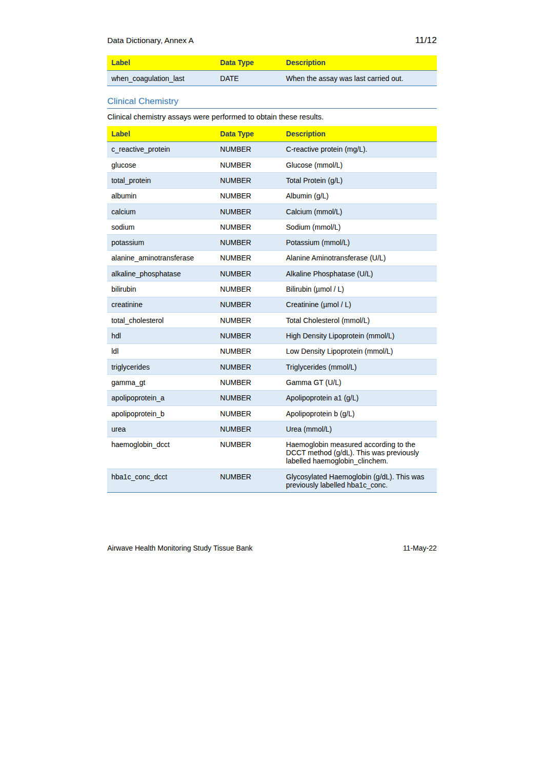Data Dictionary, Annex A
11/12
| Label | Data Type | Description |
| --- | --- | --- |
| when_coagulation_last | DATE | When the assay was last carried out. |
Clinical Chemistry
Clinical chemistry assays were performed to obtain these results.
| Label | Data Type | Description |
| --- | --- | --- |
| c_reactive_protein | NUMBER | C-reactive protein (mg/L). |
| glucose | NUMBER | Glucose (mmol/L) |
| total_protein | NUMBER | Total Protein (g/L) |
| albumin | NUMBER | Albumin (g/L) |
| calcium | NUMBER | Calcium (mmol/L) |
| sodium | NUMBER | Sodium (mmol/L) |
| potassium | NUMBER | Potassium (mmol/L) |
| alanine_aminotransferase | NUMBER | Alanine Aminotransferase (U/L) |
| alkaline_phosphatase | NUMBER | Alkaline Phosphatase (U/L) |
| bilirubin | NUMBER | Bilirubin (µmol / L) |
| creatinine | NUMBER | Creatinine (µmol / L) |
| total_cholesterol | NUMBER | Total Cholesterol (mmol/L) |
| hdl | NUMBER | High Density Lipoprotein (mmol/L) |
| ldl | NUMBER | Low Density Lipoprotein (mmol/L) |
| triglycerides | NUMBER | Triglycerides (mmol/L) |
| gamma_gt | NUMBER | Gamma GT (U/L) |
| apolipoprotein_a | NUMBER | Apolipoprotein a1 (g/L) |
| apolipoprotein_b | NUMBER | Apolipoprotein b (g/L) |
| urea | NUMBER | Urea (mmol/L) |
| haemoglobin_dcct | NUMBER | Haemoglobin measured according to the DCCT method (g/dL). This was previously labelled haemoglobin_clinchem. |
| hba1c_conc_dcct | NUMBER | Glycosylated Haemoglobin (g/dL). This was previously labelled hba1c_conc. |
Airwave Health Monitoring Study Tissue Bank
11-May-22